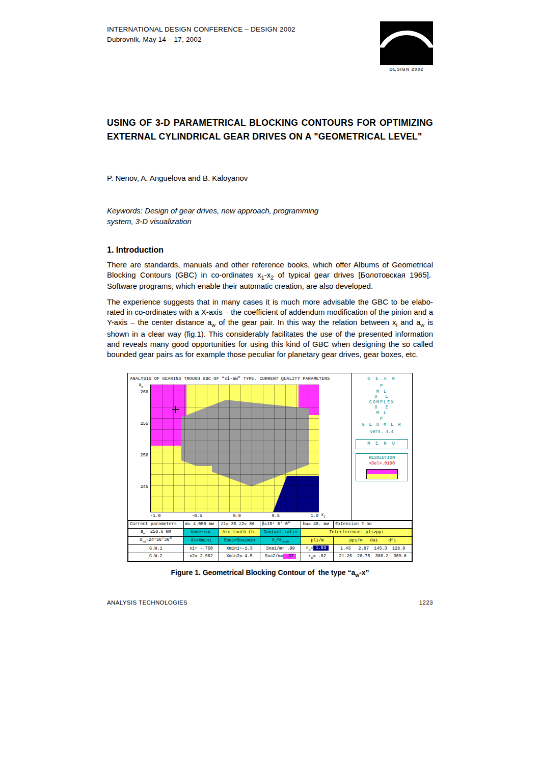INTERNATIONAL DESIGN CONFERENCE – DESIGN 2002
Dubrovnik, May 14 – 17, 2002
DESIGN 2002
USING OF 3-D PARAMETRICAL BLOCKING CONTOURS FOR OPTIMIZING EXTERNAL CYLINDRICAL GEAR DRIVES ON A "GEOMETRICAL LEVEL"
P. Nenov, A. Anguelova and B. Kaloyanov
Keywords: Design of gear drives, new approach, programming
system, 3-D visualization
1. Introduction
There are standards, manuals and other reference books, which offer Albums of Geometrical Blocking Contours (GBC) in co-ordinates x1-x2 of typical gear drives [Болотовская 1965]. Software programs, which enable their automatic creation, are also developed.
The experience suggests that in many cases it is much more advisable the GBC to be elaborated in co-ordinates with a X-axis – the coefficient of addendum modification of the pinion and a Y-axis – the center distance aw of the gear pair. In this way the relation between xi and aw is shown in a clear way (fig.1). This considerably facilitates the use of the presented information and reveals many good opportunities for using this kind of GBC when designing the so called bounded gear pairs as for example those peculiar for planetary gear drives, gear boxes, etc.
ANALYSIS OF GEARING TROUGH GBC OF “xi-aw” TYPE. CURRENT QUALITY PARAMETERS
aw 260 255 250 245
-1.0-0.50.00.51.0 x1
G E A R
P
M L
O E
COMPLEX
O E
M L
P
G E O M E R
vers. 4.4
M E N U
RESOLUTION
<Del>.0100
| Current parameters | m= 4.000 мм | z1= 35 z2= 86 | β=15° 0' 0" | bw= 40. мм | Extension ? no |
| a w = 258.6 мм | Undercut | Arc-tooth th. | Contact ratio | Interference: pli>ppi |
| α tw =24°56'36" | Xi<Xmini | Snai<Snaimin | ε α <ε αmin | pli/m | ppi/m dai dfi |
| G.W.1 | x1= -.750 | Xmin1=-1.3 | Sna1/m= .99 | ε α = 1.03 | 1.43 2.87 145.3 128.9 |
| G.W.2 | x2= 2.962 | Xmin2=-4.5 | Sna2/m= .37 | ε β = .82 | 21.26 20.75 386.2 369.8 |
Figure 1. Geometrical Blocking Contour of the type “aw-x”
ANALYSIS TECHNOLOGIES
1223